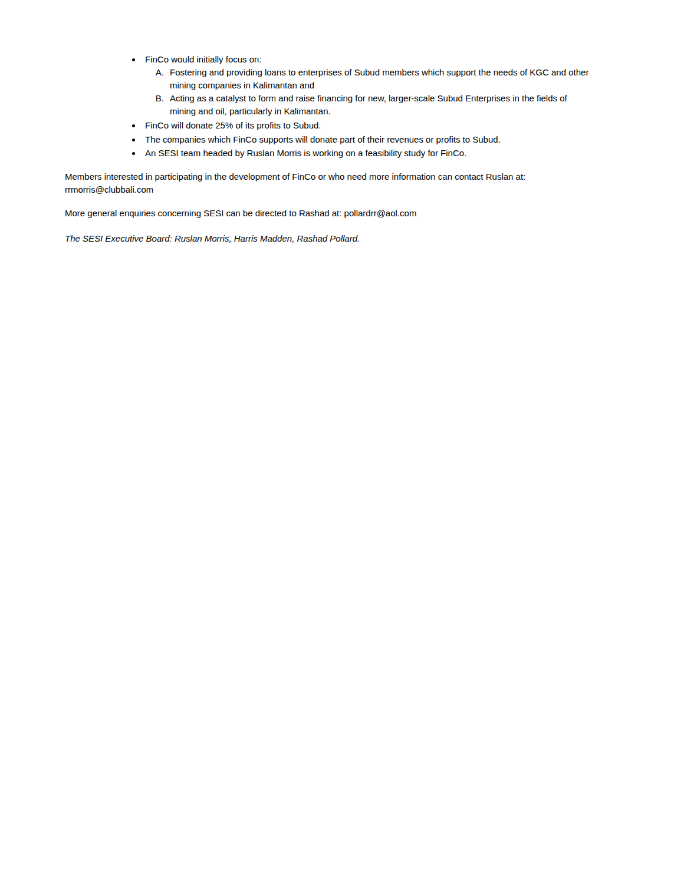FinCo would initially focus on:
Fostering and providing loans to enterprises of Subud members which support the needs of KGC and other mining companies in Kalimantan and
Acting as a catalyst to form and raise financing for new, larger-scale Subud Enterprises in the fields of mining and oil, particularly in Kalimantan.
FinCo will donate 25% of its profits to Subud.
The companies which FinCo supports will donate part of their revenues or profits to Subud.
An SESI team headed by Ruslan Morris is working on a feasibility study for FinCo.
Members interested in participating in the development of FinCo or who need more information can contact Ruslan at: rrmorris@clubbali.com
More general enquiries concerning SESI can be directed to Rashad at: pollardrr@aol.com
The SESI Executive Board: Ruslan Morris, Harris Madden, Rashad Pollard.